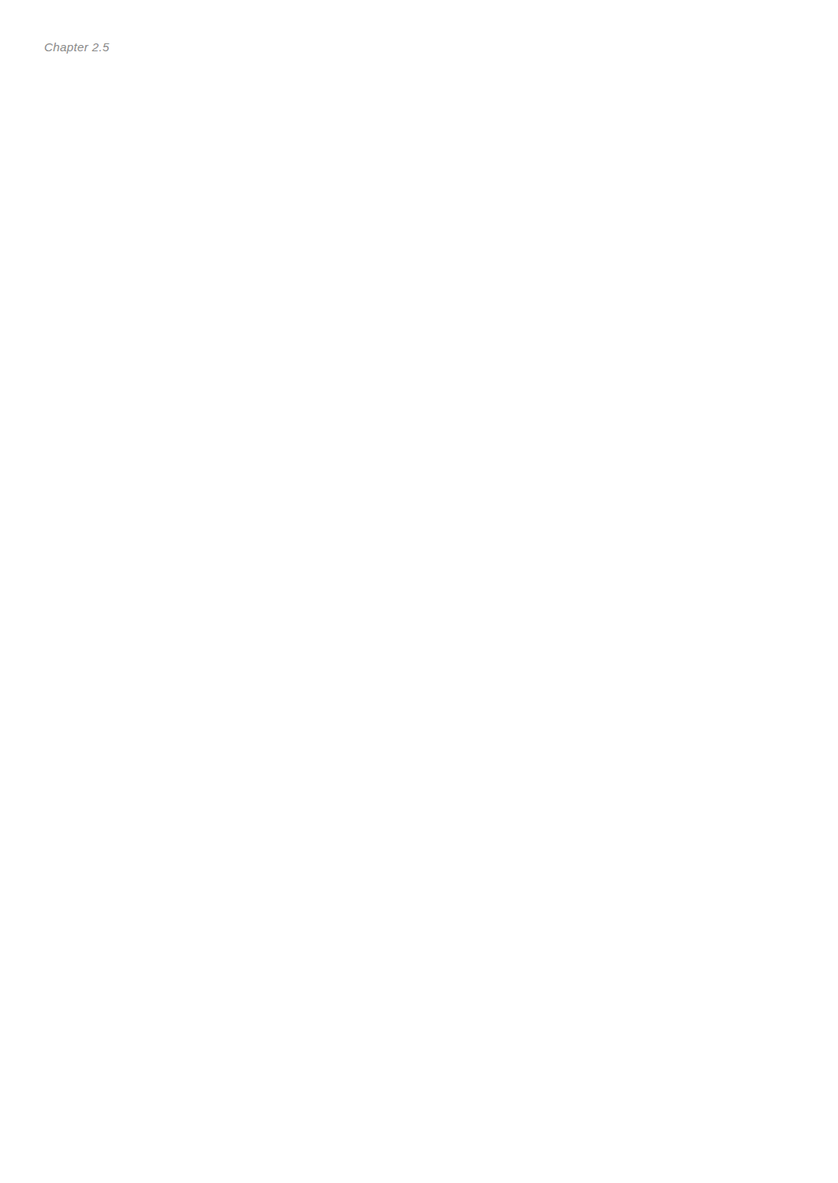Chapter 2.5